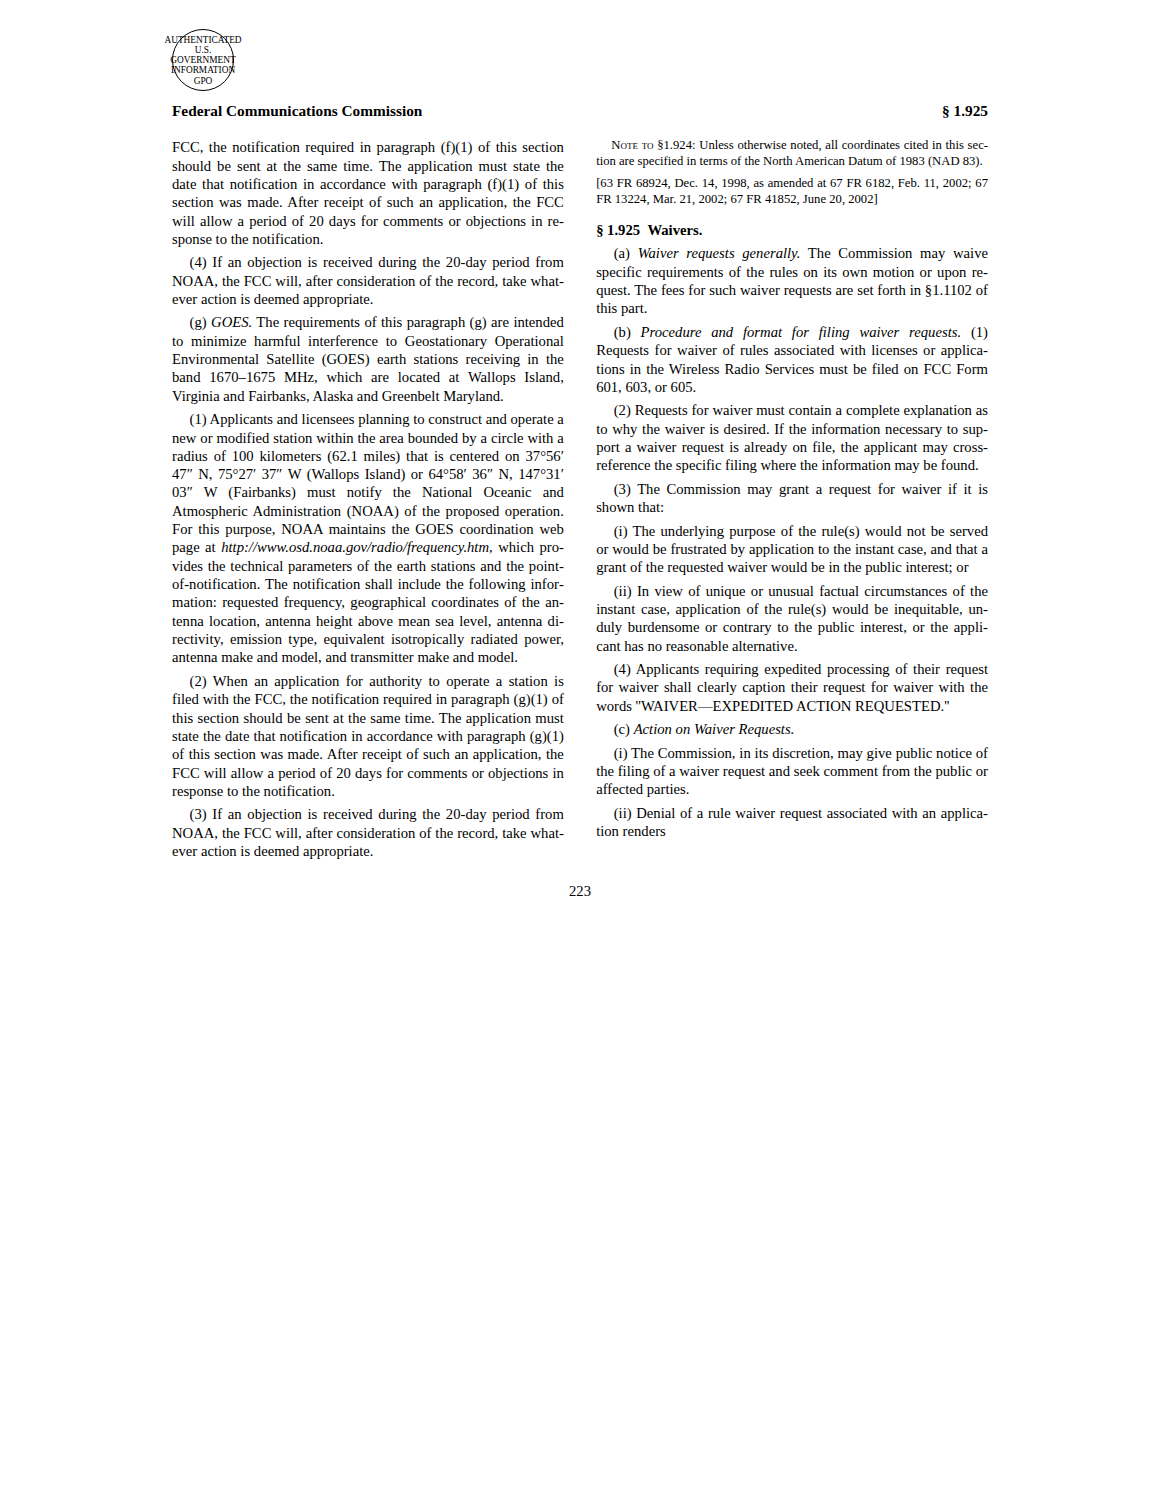AUTHENTICATED
U.S. GOVERNMENT
INFORMATION
GPO
Federal Communications Commission § 1.925
FCC, the notification required in paragraph (f)(1) of this section should be sent at the same time. The application must state the date that notification in accordance with paragraph (f)(1) of this section was made. After receipt of such an application, the FCC will allow a period of 20 days for comments or objections in response to the notification.
(4) If an objection is received during the 20-day period from NOAA, the FCC will, after consideration of the record, take whatever action is deemed appropriate.
(g) GOES. The requirements of this paragraph (g) are intended to minimize harmful interference to Geostationary Operational Environmental Satellite (GOES) earth stations receiving in the band 1670–1675 MHz, which are located at Wallops Island, Virginia and Fairbanks, Alaska and Greenbelt Maryland.
(1) Applicants and licensees planning to construct and operate a new or modified station within the area bounded by a circle with a radius of 100 kilometers (62.1 miles) that is centered on 37°56′ 47″ N, 75°27′ 37″ W (Wallops Island) or 64°58′ 36″ N, 147°31′ 03″ W (Fairbanks) must notify the National Oceanic and Atmospheric Administration (NOAA) of the proposed operation. For this purpose, NOAA maintains the GOES coordination web page at http://www.osd.noaa.gov/radio/frequency.htm, which provides the technical parameters of the earth stations and the point-of-notification. The notification shall include the following information: requested frequency, geographical coordinates of the antenna location, antenna height above mean sea level, antenna directivity, emission type, equivalent isotropically radiated power, antenna make and model, and transmitter make and model.
(2) When an application for authority to operate a station is filed with the FCC, the notification required in paragraph (g)(1) of this section should be sent at the same time. The application must state the date that notification in accordance with paragraph (g)(1) of this section was made. After receipt of such an application, the FCC will allow a period of 20 days for comments or objections in response to the notification.
(3) If an objection is received during the 20-day period from NOAA, the FCC will, after consideration of the record, take whatever action is deemed appropriate.
Note to §1.924: Unless otherwise noted, all coordinates cited in this section are specified in terms of the North American Datum of 1983 (NAD 83).
[63 FR 68924, Dec. 14, 1998, as amended at 67 FR 6182, Feb. 11, 2002; 67 FR 13224, Mar. 21, 2002; 67 FR 41852, June 20, 2002]
§ 1.925 Waivers.
(a) Waiver requests generally. The Commission may waive specific requirements of the rules on its own motion or upon request. The fees for such waiver requests are set forth in §1.1102 of this part.
(b) Procedure and format for filing waiver requests. (1) Requests for waiver of rules associated with licenses or applications in the Wireless Radio Services must be filed on FCC Form 601, 603, or 605.
(2) Requests for waiver must contain a complete explanation as to why the waiver is desired. If the information necessary to support a waiver request is already on file, the applicant may cross-reference the specific filing where the information may be found.
(3) The Commission may grant a request for waiver if it is shown that:
(i) The underlying purpose of the rule(s) would not be served or would be frustrated by application to the instant case, and that a grant of the requested waiver would be in the public interest; or
(ii) In view of unique or unusual factual circumstances of the instant case, application of the rule(s) would be inequitable, unduly burdensome or contrary to the public interest, or the applicant has no reasonable alternative.
(4) Applicants requiring expedited processing of their request for waiver shall clearly caption their request for waiver with the words ''WAIVER—EXPEDITED ACTION REQUESTED.''
(c) Action on Waiver Requests.
(i) The Commission, in its discretion, may give public notice of the filing of a waiver request and seek comment from the public or affected parties.
(ii) Denial of a rule waiver request associated with an application renders
223